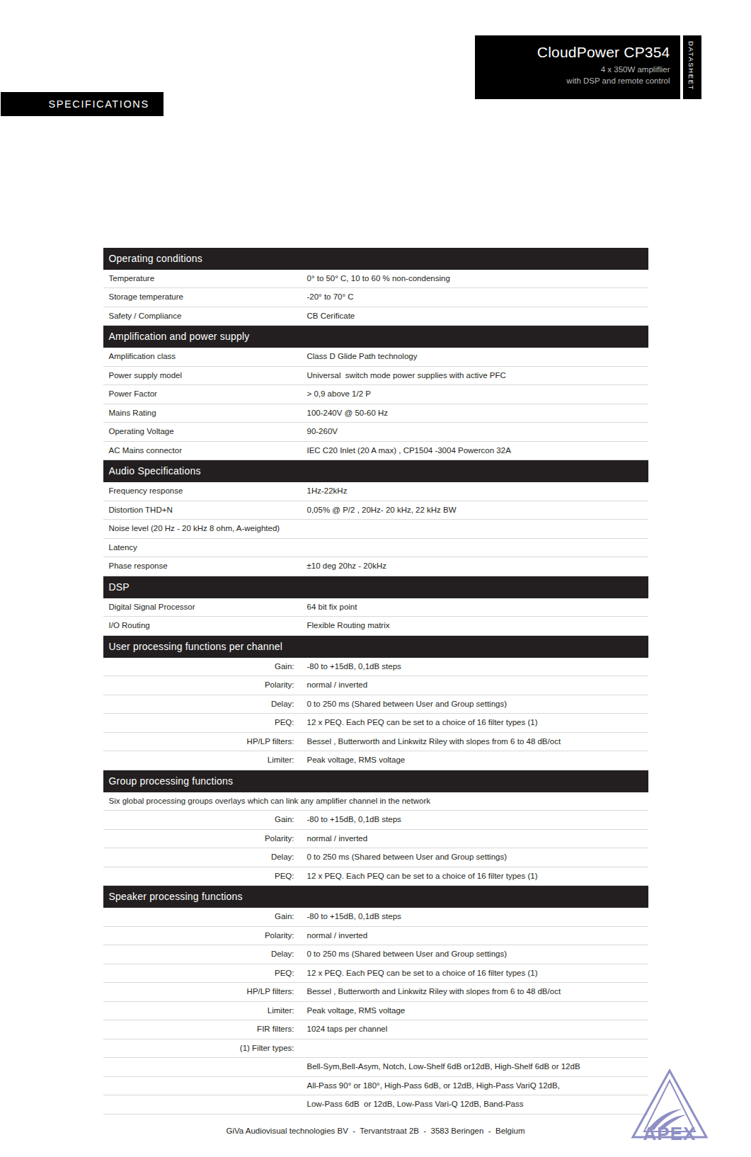CloudPower CP354
4 x 350W ampliflier
with DSP and remote control
DATASHEET
SPECIFICATIONS
| Operating conditions |
| Temperature | 0° to 50° C, 10 to 60 % non-condensing |
| Storage temperature | -20° to 70° C |
| Safety / Compliance | CB Cerificate |
| Amplification and power supply |
| Amplification class | Class D Glide Path technology |
| Power supply model | Universal switch mode power supplies with active PFC |
| Power Factor | > 0,9 above 1/2 P |
| Mains Rating | 100-240V @ 50-60 Hz |
| Operating Voltage | 90-260V |
| AC Mains connector | IEC C20 Inlet (20 A max) , CP1504 -3004 Powercon 32A |
| Audio Specifications |
| Frequency response | 1Hz-22kHz |
| Distortion THD+N | 0,05% @ P/2 , 20Hz- 20 kHz, 22 kHz BW |
| Noise level (20 Hz - 20 kHz 8 ohm, A-weighted) | |
| Latency | |
| Phase response | ±10 deg 20hz - 20kHz |
| DSP |
| Digital Signal Processor | 64 bit fix point |
| I/O Routing | Flexible Routing matrix |
| User processing functions per channel |
| Gain: | -80 to +15dB, 0,1dB steps |
| Polarity: | normal / inverted |
| Delay: | 0 to 250 ms (Shared between User and Group settings) |
| PEQ: | 12 x PEQ. Each PEQ can be set to a choice of 16 filter types (1) |
| HP/LP filters: | Bessel , Butterworth and Linkwitz Riley with slopes from 6 to 48 dB/oct |
| Limiter: | Peak voltage, RMS voltage |
| Group processing functions |
| Six global processing groups overlays which can link any amplifier channel in the network |
| Gain: | -80 to +15dB, 0,1dB steps |
| Polarity: | normal / inverted |
| Delay: | 0 to 250 ms (Shared between User and Group settings) |
| PEQ: | 12 x PEQ. Each PEQ can be set to a choice of 16 filter types (1) |
| Speaker processing functions |
| Gain: | -80 to +15dB, 0,1dB steps |
| Polarity: | normal / inverted |
| Delay: | 0 to 250 ms (Shared between User and Group settings) |
| PEQ: | 12 x PEQ. Each PEQ can be set to a choice of 16 filter types (1) |
| HP/LP filters: | Bessel , Butterworth and Linkwitz Riley with slopes from 6 to 48 dB/oct |
| Limiter: | Peak voltage, RMS voltage |
| FIR filters: | 1024 taps per channel |
| (1) Filter types: | |
| | Bell-Sym,Bell-Asym, Notch, Low-Shelf 6dB or12dB, High-Shelf 6dB or 12dB |
| | All-Pass 90° or 180°, High-Pass 6dB, or 12dB, High-Pass VariQ 12dB, |
| | Low-Pass 6dB or 12dB, Low-Pass Vari-Q 12dB, Band-Pass |
GiVa Audiovisual technologies BV - Tervantstraat 2B - 3583 Beringen - Belgium
APEX